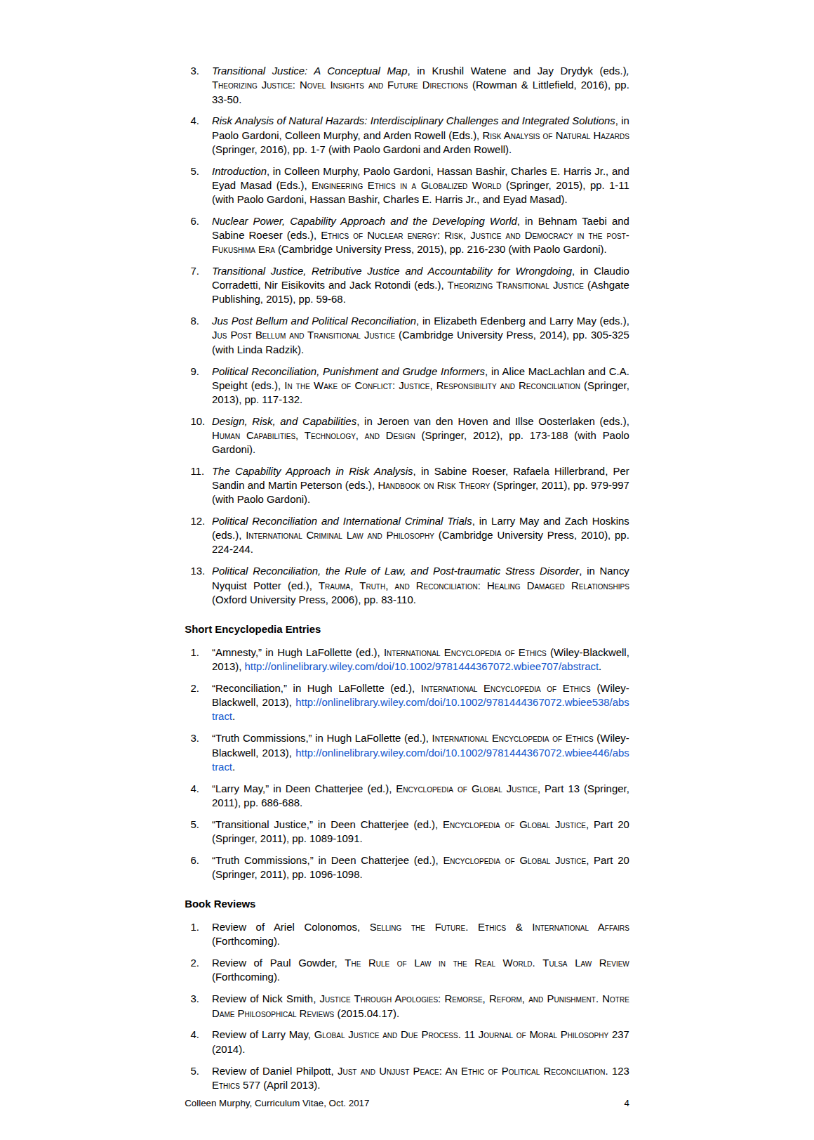3. Transitional Justice: A Conceptual Map, in Krushil Watene and Jay Drydyk (eds.), Theorizing Justice: Novel Insights and Future Directions (Rowman & Littlefield, 2016), pp. 33-50.
4. Risk Analysis of Natural Hazards: Interdisciplinary Challenges and Integrated Solutions, in Paolo Gardoni, Colleen Murphy, and Arden Rowell (Eds.), Risk Analysis of Natural Hazards (Springer, 2016), pp. 1-7 (with Paolo Gardoni and Arden Rowell).
5. Introduction, in Colleen Murphy, Paolo Gardoni, Hassan Bashir, Charles E. Harris Jr., and Eyad Masad (Eds.), Engineering Ethics in a Globalized World (Springer, 2015), pp. 1-11 (with Paolo Gardoni, Hassan Bashir, Charles E. Harris Jr., and Eyad Masad).
6. Nuclear Power, Capability Approach and the Developing World, in Behnam Taebi and Sabine Roeser (eds.), Ethics of Nuclear energy: Risk, Justice and Democracy in the post-Fukushima Era (Cambridge University Press, 2015), pp. 216-230 (with Paolo Gardoni).
7. Transitional Justice, Retributive Justice and Accountability for Wrongdoing, in Claudio Corradetti, Nir Eisikovits and Jack Rotondi (eds.), Theorizing Transitional Justice (Ashgate Publishing, 2015), pp. 59-68.
8. Jus Post Bellum and Political Reconciliation, in Elizabeth Edenberg and Larry May (eds.), Jus Post Bellum and Transitional Justice (Cambridge University Press, 2014), pp. 305-325 (with Linda Radzik).
9. Political Reconciliation, Punishment and Grudge Informers, in Alice MacLachlan and C.A. Speight (eds.), In the Wake of Conflict: Justice, Responsibility and Reconciliation (Springer, 2013), pp. 117-132.
10. Design, Risk, and Capabilities, in Jeroen van den Hoven and Illse Oosterlaken (eds.), Human Capabilities, Technology, and Design (Springer, 2012), pp. 173-188 (with Paolo Gardoni).
11. The Capability Approach in Risk Analysis, in Sabine Roeser, Rafaela Hillerbrand, Per Sandin and Martin Peterson (eds.), Handbook on Risk Theory (Springer, 2011), pp. 979-997 (with Paolo Gardoni).
12. Political Reconciliation and International Criminal Trials, in Larry May and Zach Hoskins (eds.), International Criminal Law and Philosophy (Cambridge University Press, 2010), pp. 224-244.
13. Political Reconciliation, the Rule of Law, and Post-traumatic Stress Disorder, in Nancy Nyquist Potter (ed.), Trauma, Truth, and Reconciliation: Healing Damaged Relationships (Oxford University Press, 2006), pp. 83-110.
Short Encyclopedia Entries
1. “Amnesty,” in Hugh LaFollette (ed.), International Encyclopedia of Ethics (Wiley-Blackwell, 2013), http://onlinelibrary.wiley.com/doi/10.1002/9781444367072.wbiee707/abstract.
2. “Reconciliation,” in Hugh LaFollette (ed.), International Encyclopedia of Ethics (Wiley-Blackwell, 2013), http://onlinelibrary.wiley.com/doi/10.1002/9781444367072.wbiee538/abstract.
3. “Truth Commissions,” in Hugh LaFollette (ed.), International Encyclopedia of Ethics (Wiley-Blackwell, 2013), http://onlinelibrary.wiley.com/doi/10.1002/9781444367072.wbiee446/abstract.
4. “Larry May,” in Deen Chatterjee (ed.), Encyclopedia of Global Justice, Part 13 (Springer, 2011), pp. 686-688.
5. “Transitional Justice,” in Deen Chatterjee (ed.), Encyclopedia of Global Justice, Part 20 (Springer, 2011), pp. 1089-1091.
6. “Truth Commissions,” in Deen Chatterjee (ed.), Encyclopedia of Global Justice, Part 20 (Springer, 2011), pp. 1096-1098.
Book Reviews
1. Review of Ariel Colonomos, Selling the Future. Ethics & International Affairs (Forthcoming).
2. Review of Paul Gowder, The Rule of Law in the Real World. Tulsa Law Review (Forthcoming).
3. Review of Nick Smith, Justice Through Apologies: Remorse, Reform, and Punishment. Notre Dame Philosophical Reviews (2015.04.17).
4. Review of Larry May, Global Justice and Due Process. 11 Journal of Moral Philosophy 237 (2014).
5. Review of Daniel Philpott, Just and Unjust Peace: An Ethic of Political Reconciliation. 123 Ethics 577 (April 2013).
Colleen Murphy, Curriculum Vitae, Oct. 2017 4